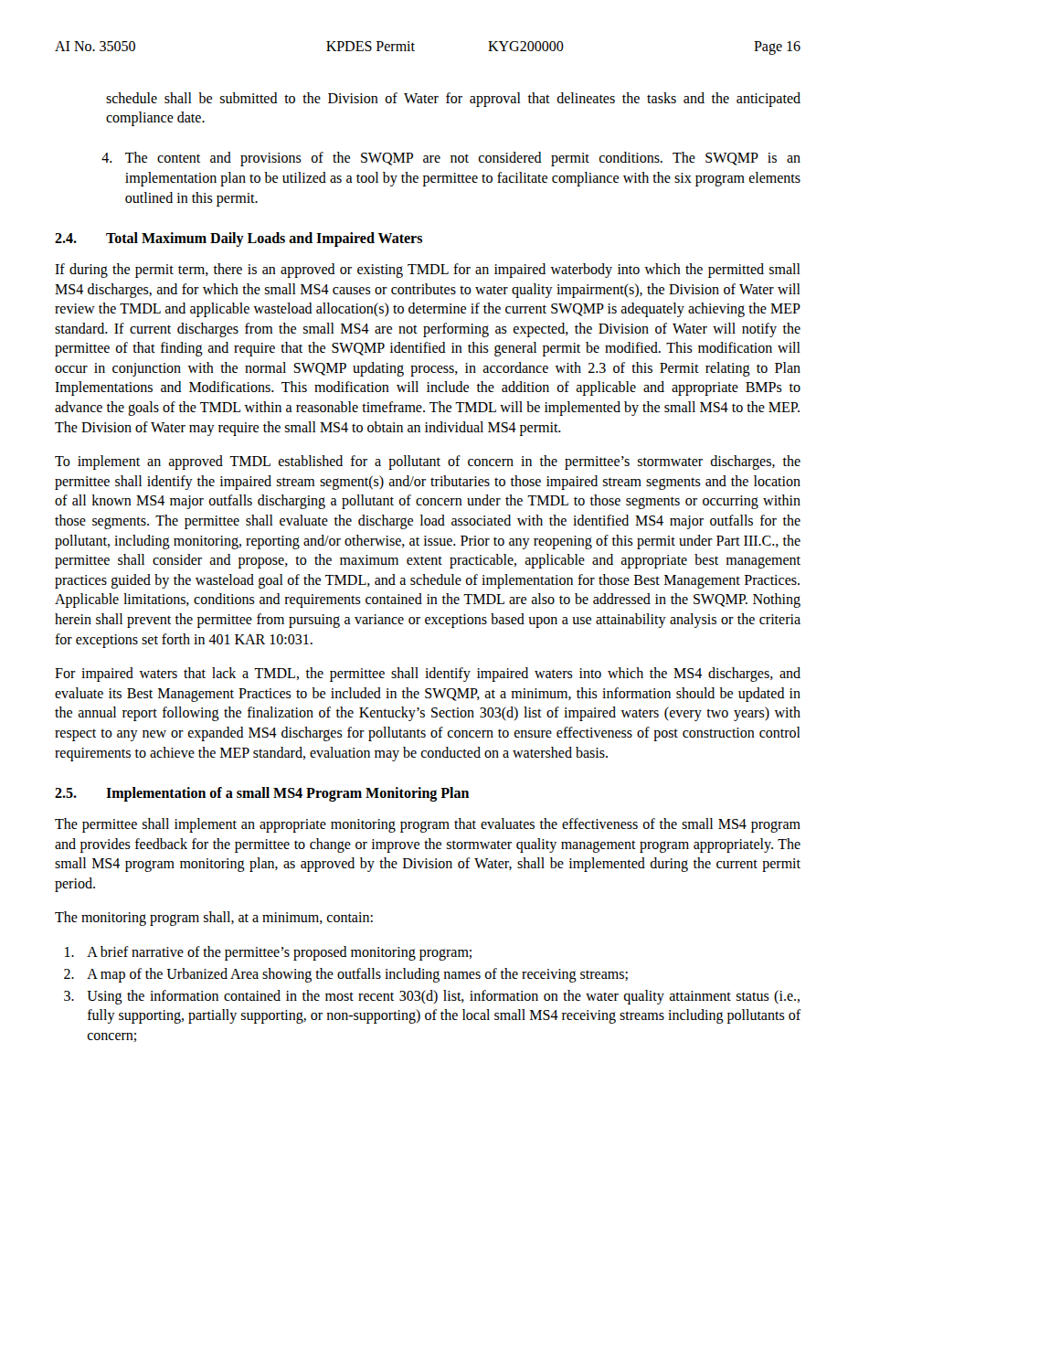AI No. 35050 KPDES Permit KYG200000 Page 16
schedule shall be submitted to the Division of Water for approval that delineates the tasks and the anticipated compliance date.
The content and provisions of the SWQMP are not considered permit conditions. The SWQMP is an implementation plan to be utilized as a tool by the permittee to facilitate compliance with the six program elements outlined in this permit.
2.4. Total Maximum Daily Loads and Impaired Waters
If during the permit term, there is an approved or existing TMDL for an impaired waterbody into which the permitted small MS4 discharges, and for which the small MS4 causes or contributes to water quality impairment(s), the Division of Water will review the TMDL and applicable wasteload allocation(s) to determine if the current SWQMP is adequately achieving the MEP standard. If current discharges from the small MS4 are not performing as expected, the Division of Water will notify the permittee of that finding and require that the SWQMP identified in this general permit be modified. This modification will occur in conjunction with the normal SWQMP updating process, in accordance with 2.3 of this Permit relating to Plan Implementations and Modifications. This modification will include the addition of applicable and appropriate BMPs to advance the goals of the TMDL within a reasonable timeframe. The TMDL will be implemented by the small MS4 to the MEP. The Division of Water may require the small MS4 to obtain an individual MS4 permit.
To implement an approved TMDL established for a pollutant of concern in the permittee’s stormwater discharges, the permittee shall identify the impaired stream segment(s) and/or tributaries to those impaired stream segments and the location of all known MS4 major outfalls discharging a pollutant of concern under the TMDL to those segments or occurring within those segments. The permittee shall evaluate the discharge load associated with the identified MS4 major outfalls for the pollutant, including monitoring, reporting and/or otherwise, at issue. Prior to any reopening of this permit under Part III.C., the permittee shall consider and propose, to the maximum extent practicable, applicable and appropriate best management practices guided by the wasteload goal of the TMDL, and a schedule of implementation for those Best Management Practices. Applicable limitations, conditions and requirements contained in the TMDL are also to be addressed in the SWQMP. Nothing herein shall prevent the permittee from pursuing a variance or exceptions based upon a use attainability analysis or the criteria for exceptions set forth in 401 KAR 10:031.
For impaired waters that lack a TMDL, the permittee shall identify impaired waters into which the MS4 discharges, and evaluate its Best Management Practices to be included in the SWQMP, at a minimum, this information should be updated in the annual report following the finalization of the Kentucky’s Section 303(d) list of impaired waters (every two years) with respect to any new or expanded MS4 discharges for pollutants of concern to ensure effectiveness of post construction control requirements to achieve the MEP standard, evaluation may be conducted on a watershed basis.
2.5. Implementation of a small MS4 Program Monitoring Plan
The permittee shall implement an appropriate monitoring program that evaluates the effectiveness of the small MS4 program and provides feedback for the permittee to change or improve the stormwater quality management program appropriately. The small MS4 program monitoring plan, as approved by the Division of Water, shall be implemented during the current permit period.
The monitoring program shall, at a minimum, contain:
A brief narrative of the permittee’s proposed monitoring program;
A map of the Urbanized Area showing the outfalls including names of the receiving streams;
Using the information contained in the most recent 303(d) list, information on the water quality attainment status (i.e., fully supporting, partially supporting, or non-supporting) of the local small MS4 receiving streams including pollutants of concern;